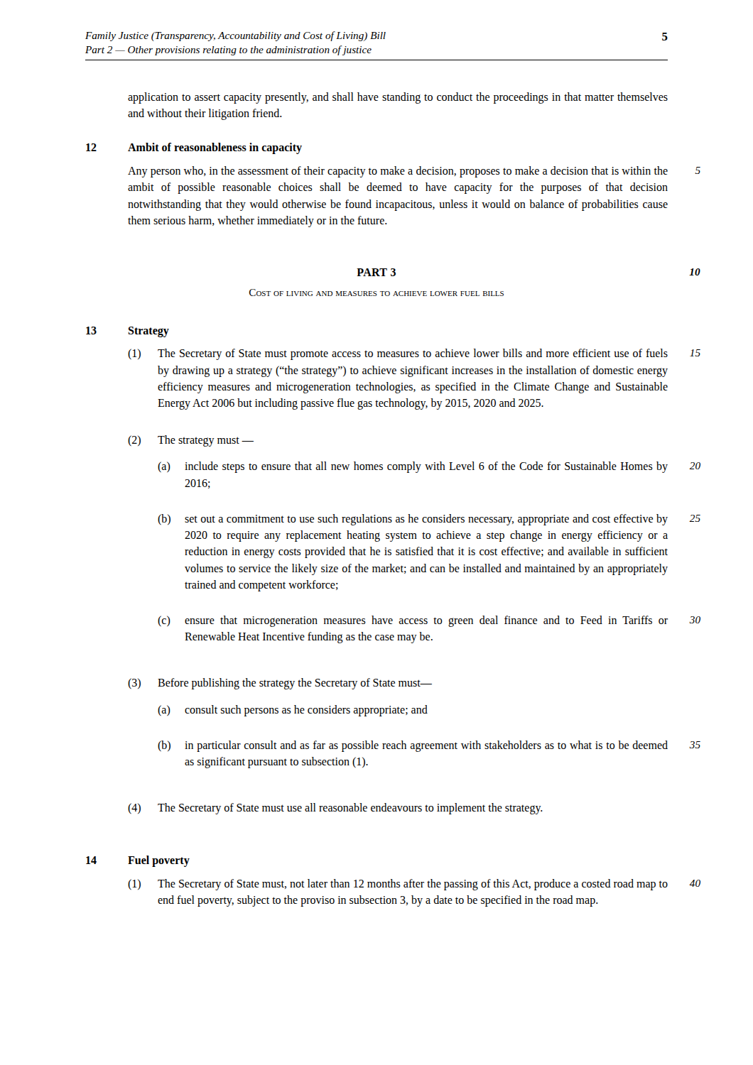Family Justice (Transparency, Accountability and Cost of Living) Bill
Part 2 — Other provisions relating to the administration of justice
5
application to assert capacity presently, and shall have standing to conduct the proceedings in that matter themselves and without their litigation friend.
12
Ambit of reasonableness in capacity
5 Any person who, in the assessment of their capacity to make a decision, proposes to make a decision that is within the ambit of possible reasonable choices shall be deemed to have capacity for the purposes of that decision notwithstanding that they would otherwise be found incapacitous, unless it would on balance of probabilities cause them serious harm, whether immediately or in the future.
10 PART 3
Cost of living and measures to achieve lower fuel bills
13
Strategy
(1)
15 The Secretary of State must promote access to measures to achieve lower bills and more efficient use of fuels by drawing up a strategy (“the strategy”) to achieve significant increases in the installation of domestic energy efficiency measures and microgeneration technologies, as specified in the Climate Change and Sustainable Energy Act 2006 but including passive flue gas technology, by 2015, 2020 and 2025.
(2)
The strategy must —
(a)
20include steps to ensure that all new homes comply with Level 6 of the Code for Sustainable Homes by 2016;
(b)
25set out a commitment to use such regulations as he considers necessary, appropriate and cost effective by 2020 to require any replacement heating system to achieve a step change in energy efficiency or a reduction in energy costs provided that he is satisfied that it is cost effective; and available in sufficient volumes to service the likely size of the market; and can be installed and maintained by an appropriately trained and competent workforce;
(c)
30ensure that microgeneration measures have access to green deal finance and to Feed in Tariffs or Renewable Heat Incentive funding as the case may be.
(3)
Before publishing the strategy the Secretary of State must—
(a)
consult such persons as he considers appropriate; and
(b)
35in particular consult and as far as possible reach agreement with stakeholders as to what is to be deemed as significant pursuant to subsection (1).
(4)
The Secretary of State must use all reasonable endeavours to implement the strategy.
14
Fuel poverty
(1)
40 The Secretary of State must, not later than 12 months after the passing of this Act, produce a costed road map to end fuel poverty, subject to the proviso in subsection 3, by a date to be specified in the road map.